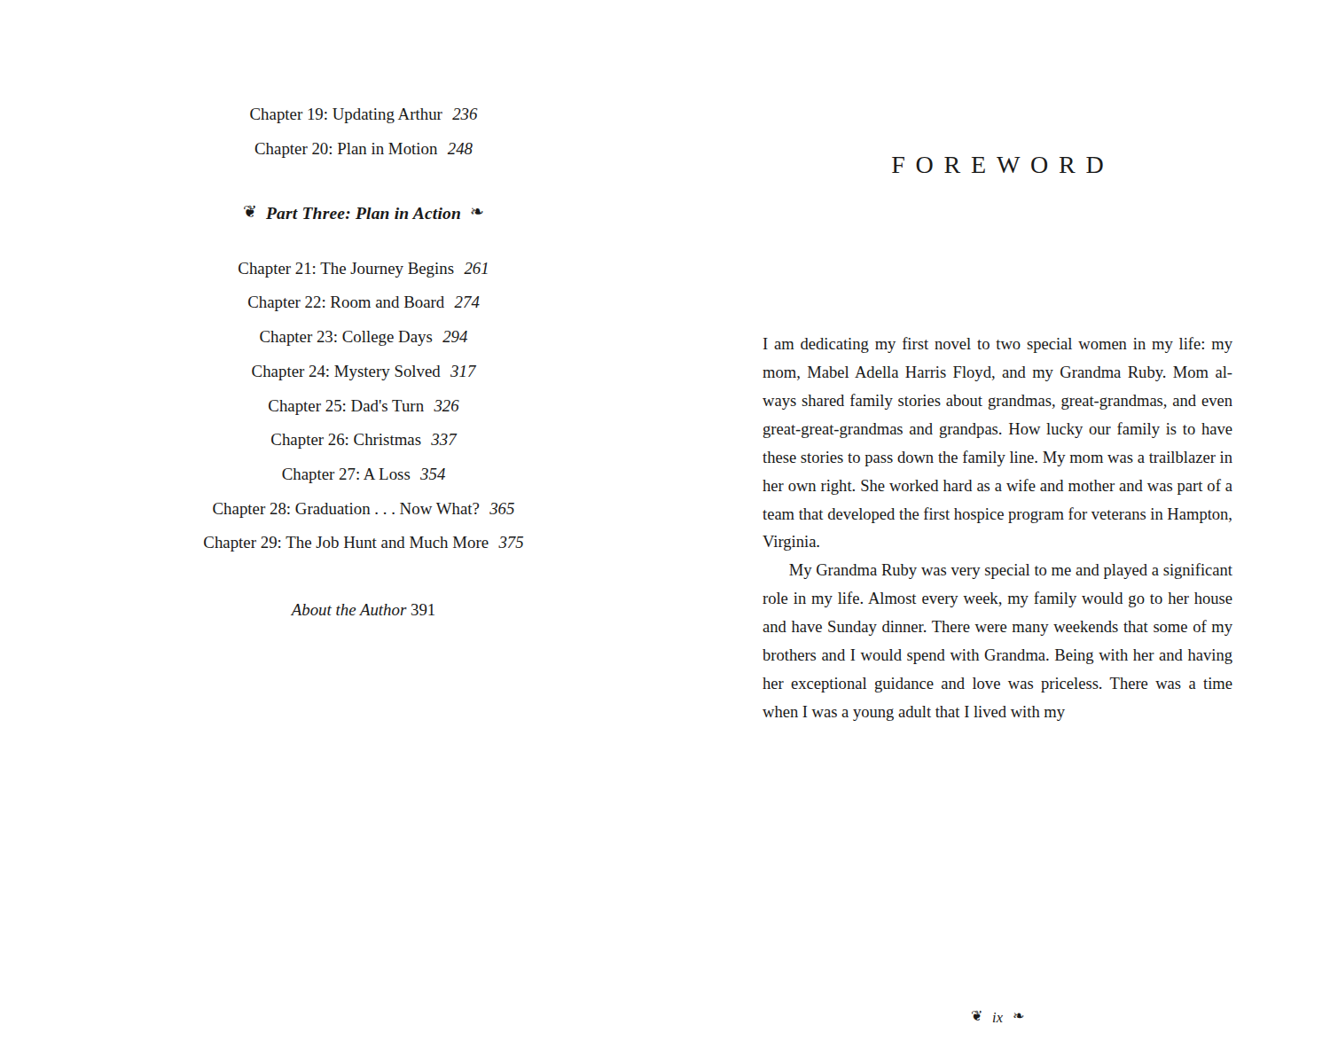Chapter 19: Updating Arthur 236
Chapter 20: Plan in Motion 248
❦Part Three: Plan in Action❧
Chapter 21: The Journey Begins 261
Chapter 22: Room and Board 274
Chapter 23: College Days 294
Chapter 24: Mystery Solved 317
Chapter 25: Dad's Turn 326
Chapter 26: Christmas 337
Chapter 27: A Loss 354
Chapter 28: Graduation . . . Now What? 365
Chapter 29: The Job Hunt and Much More 375
About the Author 391
FOREWORD
I am dedicating my first novel to two special women in my life: my mom, Mabel Adella Harris Floyd, and my Grandma Ruby. Mom always shared family stories about grandmas, great-grandmas, and even great-great-grandmas and grandpas. How lucky our family is to have these stories to pass down the family line. My mom was a trailblazer in her own right. She worked hard as a wife and mother and was part of a team that developed the first hospice program for veterans in Hampton, Virginia.
My Grandma Ruby was very special to me and played a significant role in my life. Almost every week, my family would go to her house and have Sunday dinner. There were many weekends that some of my brothers and I would spend with Grandma. Being with her and having her exceptional guidance and love was priceless. There was a time when I was a young adult that I lived with my
❦ix❧